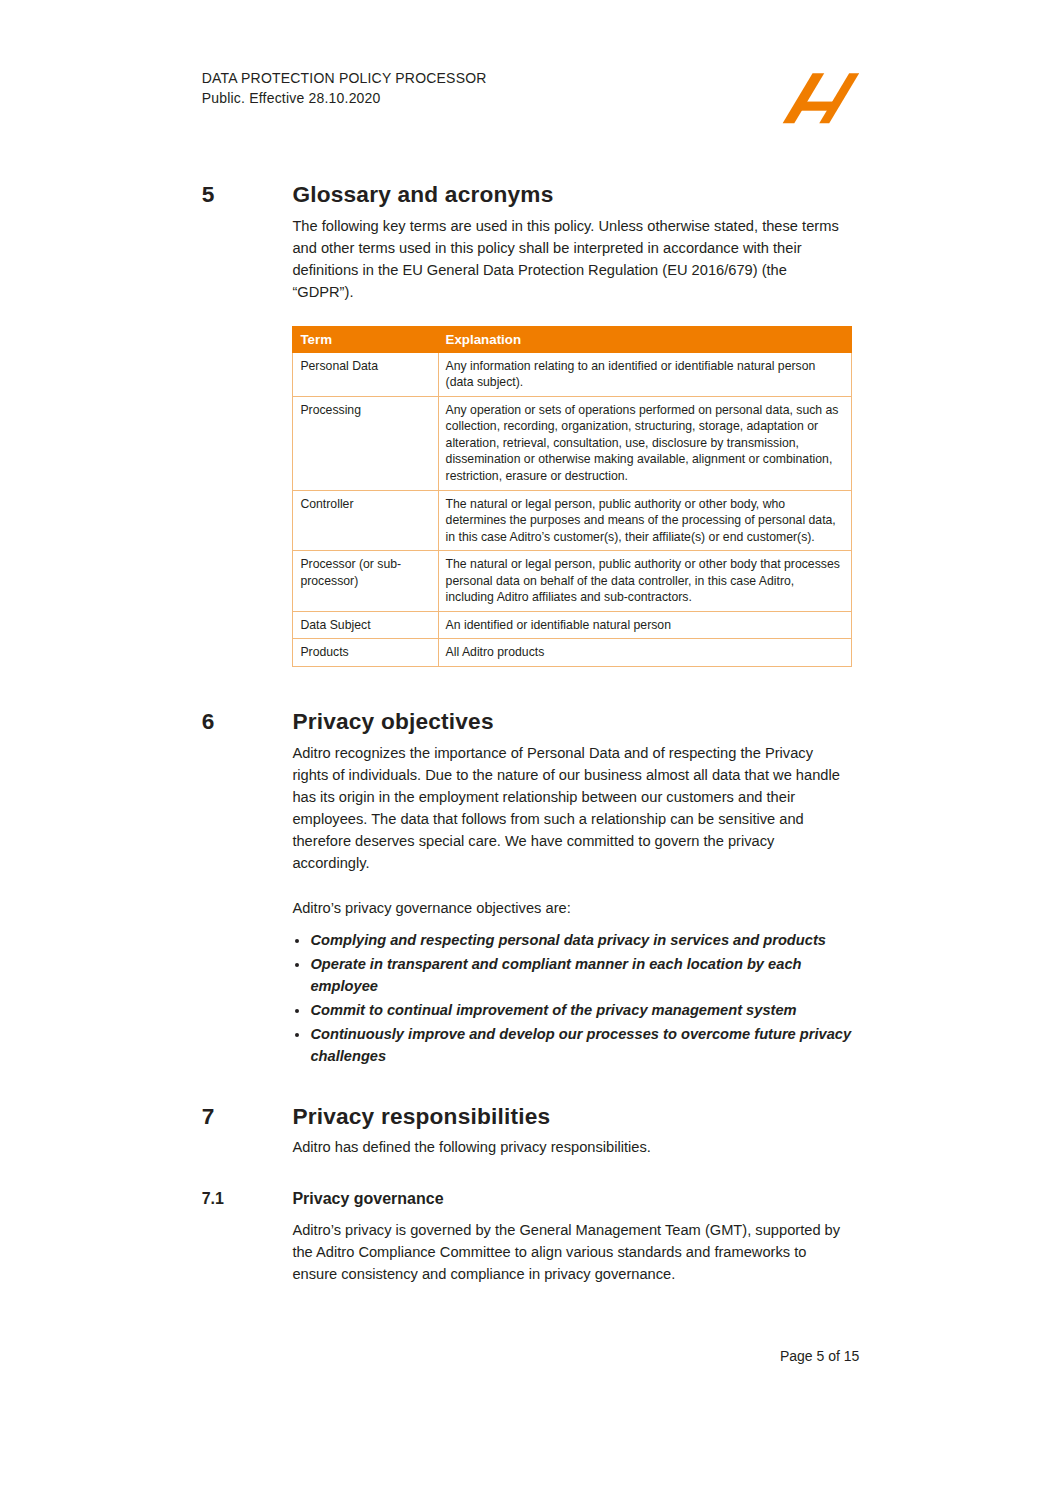DATA PROTECTION POLICY PROCESSOR
Public. Effective 28.10.2020
5
Glossary and acronyms
The following key terms are used in this policy. Unless otherwise stated, these terms and other terms used in this policy shall be interpreted in accordance with their definitions in the EU General Data Protection Regulation (EU 2016/679) (the “GDPR”).
| Term | Explanation |
| --- | --- |
| Personal Data | Any information relating to an identified or identifiable natural person (data subject). |
| Processing | Any operation or sets of operations performed on personal data, such as collection, recording, organization, structuring, storage, adaptation or alteration, retrieval, consultation, use, disclosure by transmission, dissemination or otherwise making available, alignment or combination, restriction, erasure or destruction. |
| Controller | The natural or legal person, public authority or other body, who determines the purposes and means of the processing of personal data, in this case Aditro’s customer(s), their affiliate(s) or end customer(s). |
| Processor (or sub-processor) | The natural or legal person, public authority or other body that processes personal data on behalf of the data controller, in this case Aditro, including Aditro affiliates and sub-contractors. |
| Data Subject | An identified or identifiable natural person |
| Products | All Aditro products |
6
Privacy objectives
Aditro recognizes the importance of Personal Data and of respecting the Privacy rights of individuals. Due to the nature of our business almost all data that we handle has its origin in the employment relationship between our customers and their employees. The data that follows from such a relationship can be sensitive and therefore deserves special care. We have committed to govern the privacy accordingly.
Aditro’s privacy governance objectives are:
Complying and respecting personal data privacy in services and products
Operate in transparent and compliant manner in each location by each employee
Commit to continual improvement of the privacy management system
Continuously improve and develop our processes to overcome future privacy challenges
7
Privacy responsibilities
Aditro has defined the following privacy responsibilities.
7.1
Privacy governance
Aditro’s privacy is governed by the General Management Team (GMT), supported by the Aditro Compliance Committee to align various standards and frameworks to ensure consistency and compliance in privacy governance.
Page 5 of 15